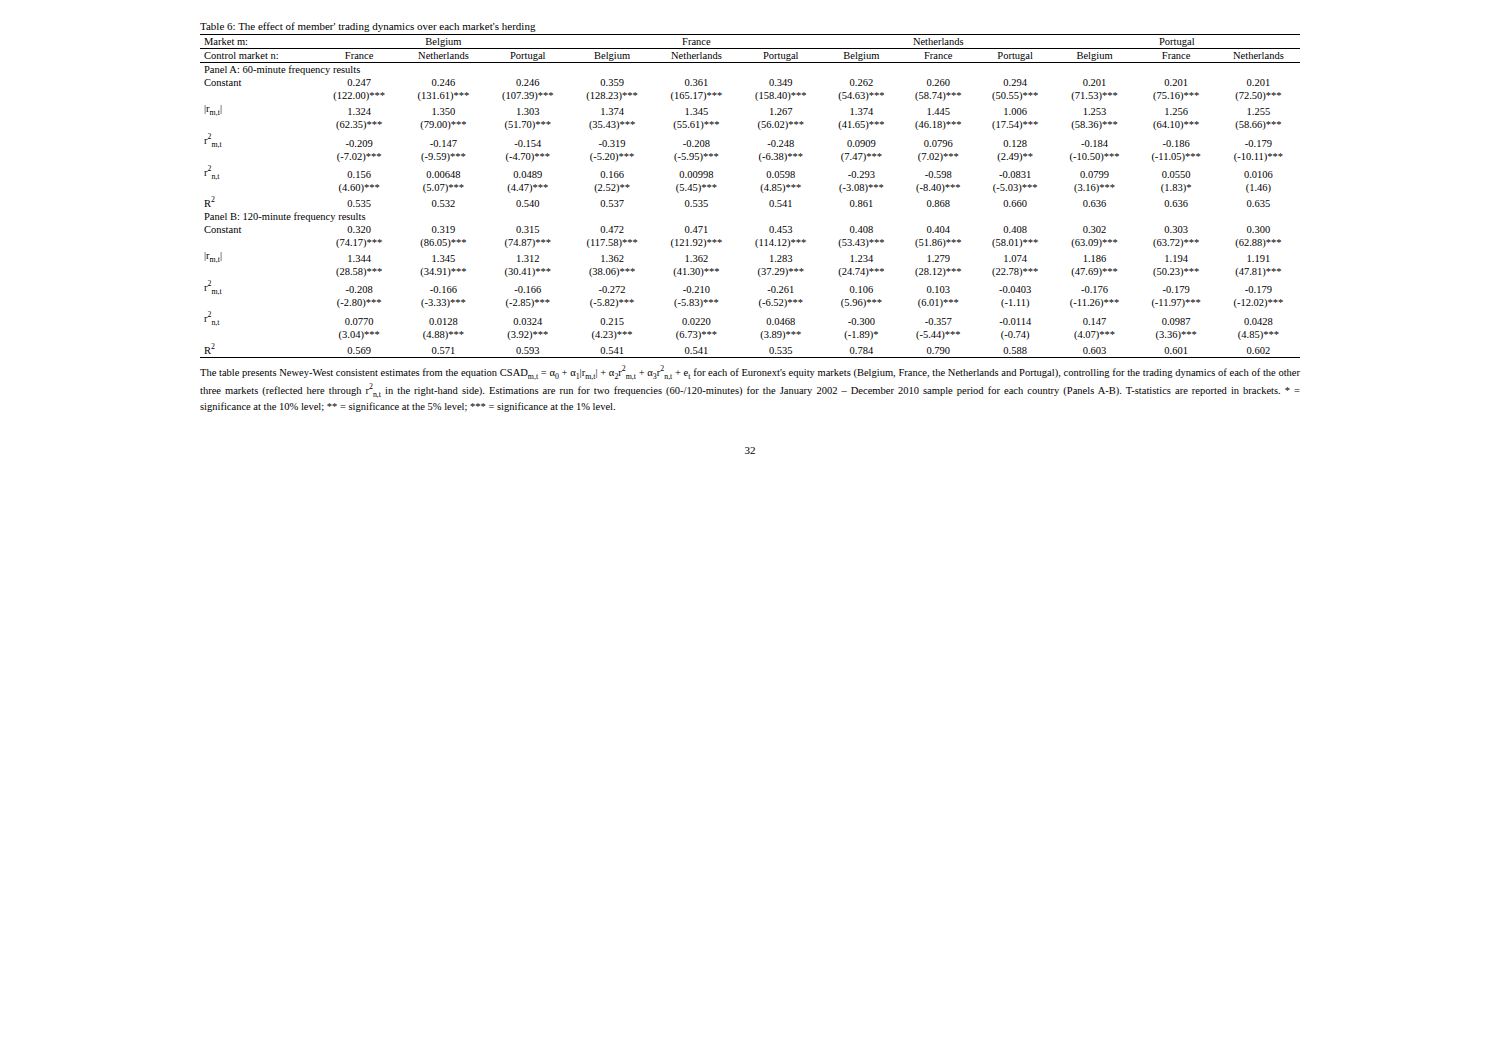Table 6: The effect of member' trading dynamics over each market's herding
| Market m: | Belgium | France | Netherlands | Portugal |
| Control market n: | France | Netherlands | Portugal | Belgium | Netherlands | Portugal | Belgium | France | Portugal | Belgium | France | Netherlands |
| Panel A: 60-minute frequency results |
| Constant | 0.247 | 0.246 | 0.246 | 0.359 | 0.361 | 0.349 | 0.262 | 0.260 | 0.294 | 0.201 | 0.201 | 0.201 |
| | (122.00)*** | (131.61)*** | (107.39)*** | (128.23)*** | (165.17)*** | (158.40)*** | (54.63)*** | (58.74)*** | (50.55)*** | (71.53)*** | (75.16)*** | (72.50)*** |
| /r m,t / | 1.324 | 1.350 | 1.303 | 1.374 | 1.345 | 1.267 | 1.374 | 1.445 | 1.006 | 1.253 | 1.256 | 1.255 |
| | (62.35)*** | (79.00)*** | (51.70)*** | (35.43)*** | (55.61)*** | (56.02)*** | (41.65)*** | (46.18)*** | (17.54)*** | (58.36)*** | (64.10)*** | (58.66)*** |
| r 2 m,t | -0.209 | -0.147 | -0.154 | -0.319 | -0.208 | -0.248 | 0.0909 | 0.0796 | 0.128 | -0.184 | -0.186 | -0.179 |
| | (-7.02)*** | (-9.59)*** | (-4.70)*** | (-5.20)*** | (-5.95)*** | (-6.38)*** | (7.47)*** | (7.02)*** | (2.49)** | (-10.50)*** | (-11.05)*** | (-10.11)*** |
| r 2 n,t | 0.156 | 0.00648 | 0.0489 | 0.166 | 0.00998 | 0.0598 | -0.293 | -0.598 | -0.0831 | 0.0799 | 0.0550 | 0.0106 |
| | (4.60)*** | (5.07)*** | (4.47)*** | (2.52)** | (5.45)*** | (4.85)*** | (-3.08)*** | (-8.40)*** | (-5.03)*** | (3.16)*** | (1.83)* | (1.46) |
| R 2 | 0.535 | 0.532 | 0.540 | 0.537 | 0.535 | 0.541 | 0.861 | 0.868 | 0.660 | 0.636 | 0.636 | 0.635 |
| Panel B: 120-minute frequency results |
| Constant | 0.320 | 0.319 | 0.315 | 0.472 | 0.471 | 0.453 | 0.408 | 0.404 | 0.408 | 0.302 | 0.303 | 0.300 |
| | (74.17)*** | (86.05)*** | (74.87)*** | (117.58)*** | (121.92)*** | (114.12)*** | (53.43)*** | (51.86)*** | (58.01)*** | (63.09)*** | (63.72)*** | (62.88)*** |
| /r m,t / | 1.344 | 1.345 | 1.312 | 1.362 | 1.362 | 1.283 | 1.234 | 1.279 | 1.074 | 1.186 | 1.194 | 1.191 |
| | (28.58)*** | (34.91)*** | (30.41)*** | (38.06)*** | (41.30)*** | (37.29)*** | (24.74)*** | (28.12)*** | (22.78)*** | (47.69)*** | (50.23)*** | (47.81)*** |
| r 2 m,t | -0.208 | -0.166 | -0.166 | -0.272 | -0.210 | -0.261 | 0.106 | 0.103 | -0.0403 | -0.176 | -0.179 | -0.179 |
| | (-2.80)*** | (-3.33)*** | (-2.85)*** | (-5.82)*** | (-5.83)*** | (-6.52)*** | (5.96)*** | (6.01)*** | (-1.11) | (-11.26)*** | (-11.97)*** | (-12.02)*** |
| r 2 n,t | 0.0770 | 0.0128 | 0.0324 | 0.215 | 0.0220 | 0.0468 | -0.300 | -0.357 | -0.0114 | 0.147 | 0.0987 | 0.0428 |
| | (3.04)*** | (4.88)*** | (3.92)*** | (4.23)*** | (6.73)*** | (3.89)*** | (-1.89)* | (-5.44)*** | (-0.74) | (4.07)*** | (3.36)*** | (4.85)*** |
| R 2 | 0.569 | 0.571 | 0.593 | 0.541 | 0.541 | 0.535 | 0.784 | 0.790 | 0.588 | 0.603 | 0.601 | 0.602 |
The table presents Newey-West consistent estimates from the equation CSADm,t = α0 + α1|rm,t| + α2r2m,t + α3r2n,t + et for each of Euronext's equity markets (Belgium, France, the Netherlands and Portugal), controlling for the trading dynamics of each of the other three markets (reflected here through r2n,t in the right-hand side). Estimations are run for two frequencies (60-/120-minutes) for the January 2002 – December 2010 sample period for each country (Panels A-B). T-statistics are reported in brackets. * = significance at the 10% level; ** = significance at the 5% level; *** = significance at the 1% level.
32